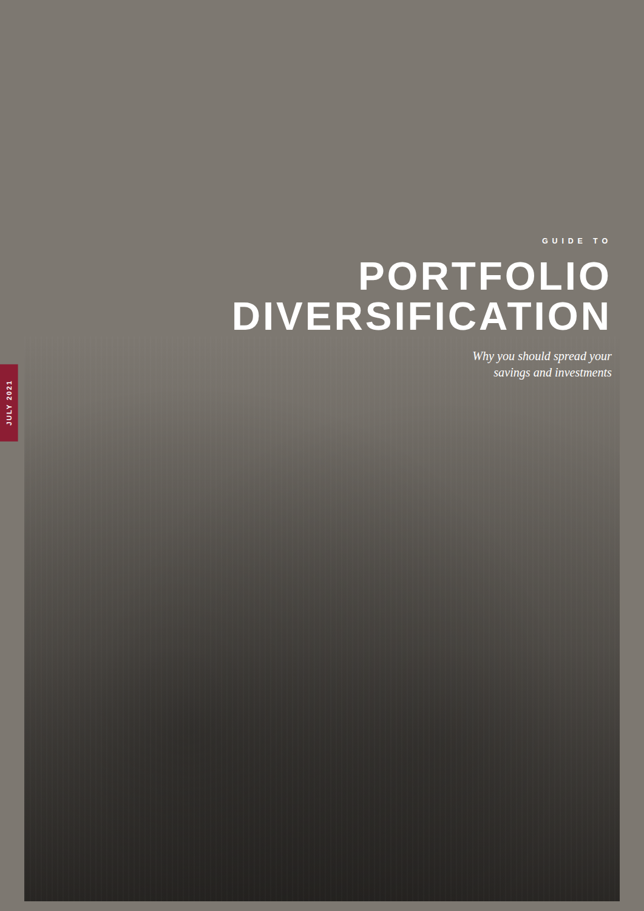July 2021
Cover photograph: a woman wearing glasses and a man in a checked shirt look at a laptop.
Guide to
Portfolio Diversification
Why you should spread your savings and investments